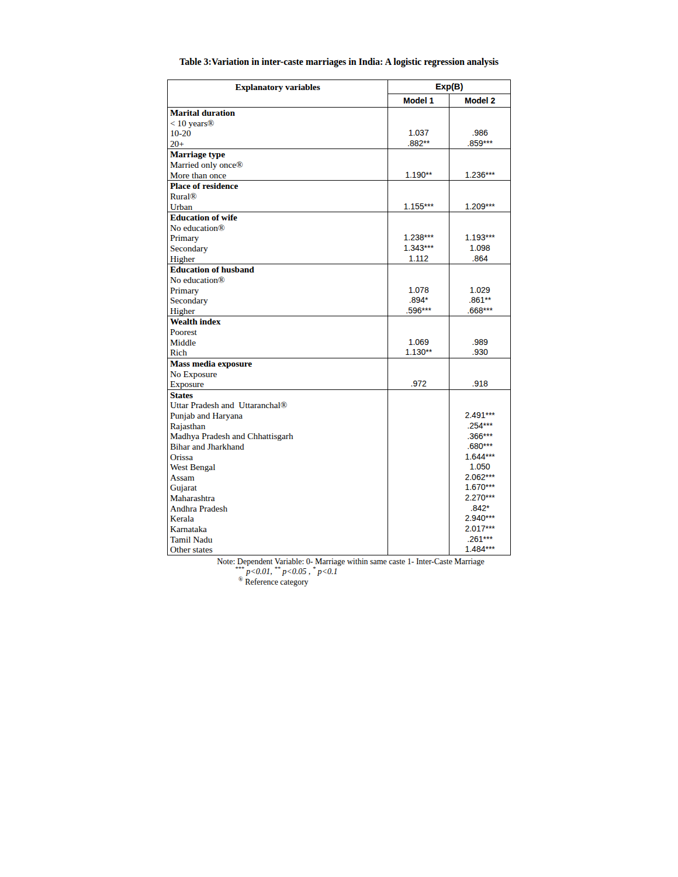Table 3:Variation in inter-caste marriages in India: A logistic regression analysis
| Explanatory variables | Exp(B) |
| --- | --- |
| Model 1 | Model 2 |
| Marital duration | | |
| < 10 years ® | | |
| 10-20 | 1.037 | .986 |
| 20+ | .882** | .859*** |
| Marriage type | | |
| Married only once ® | | |
| More than once | 1.190** | 1.236*** |
| Place of residence | | |
| Rural ® | | |
| Urban | 1.155*** | 1.209*** |
| Education of wife | | |
| No education ® | | |
| Primary | 1.238*** | 1.193*** |
| Secondary | 1.343*** | 1.098 |
| Higher | 1.112 | .864 |
| Education of husband | | |
| No education ® | | |
| Primary | 1.078 | 1.029 |
| Secondary | .894* | .861** |
| Higher | .596*** | .668*** |
| Wealth index | | |
| Poorest | | |
| Middle | 1.069 | .989 |
| Rich | 1.130** | .930 |
| Mass media exposure | | |
| No Exposure | | |
| Exposure | .972 | .918 |
| States | | |
| Uttar Pradesh and Uttaranchal ® | | |
| Punjab and Haryana | | 2.491*** |
| Rajasthan | | .254*** |
| Madhya Pradesh and Chhattisgarh | | .366*** |
| Bihar and Jharkhand | | .680*** |
| Orissa | | 1.644*** |
| West Bengal | | 1.050 |
| Assam | | 2.062*** |
| Gujarat | | 1.670*** |
| Maharashtra | | 2.270*** |
| Andhra Pradesh | | .842* |
| Kerala | | 2.940*** |
| Karnataka | | 2.017*** |
| Tamil Nadu | | .261*** |
| Other states | | 1.484*** |
Note: Dependent Variable: 0- Marriage within same caste 1- Inter-Caste Marriage *** p<0.01, ** p<0.05 , * p<0.1 ® Reference category